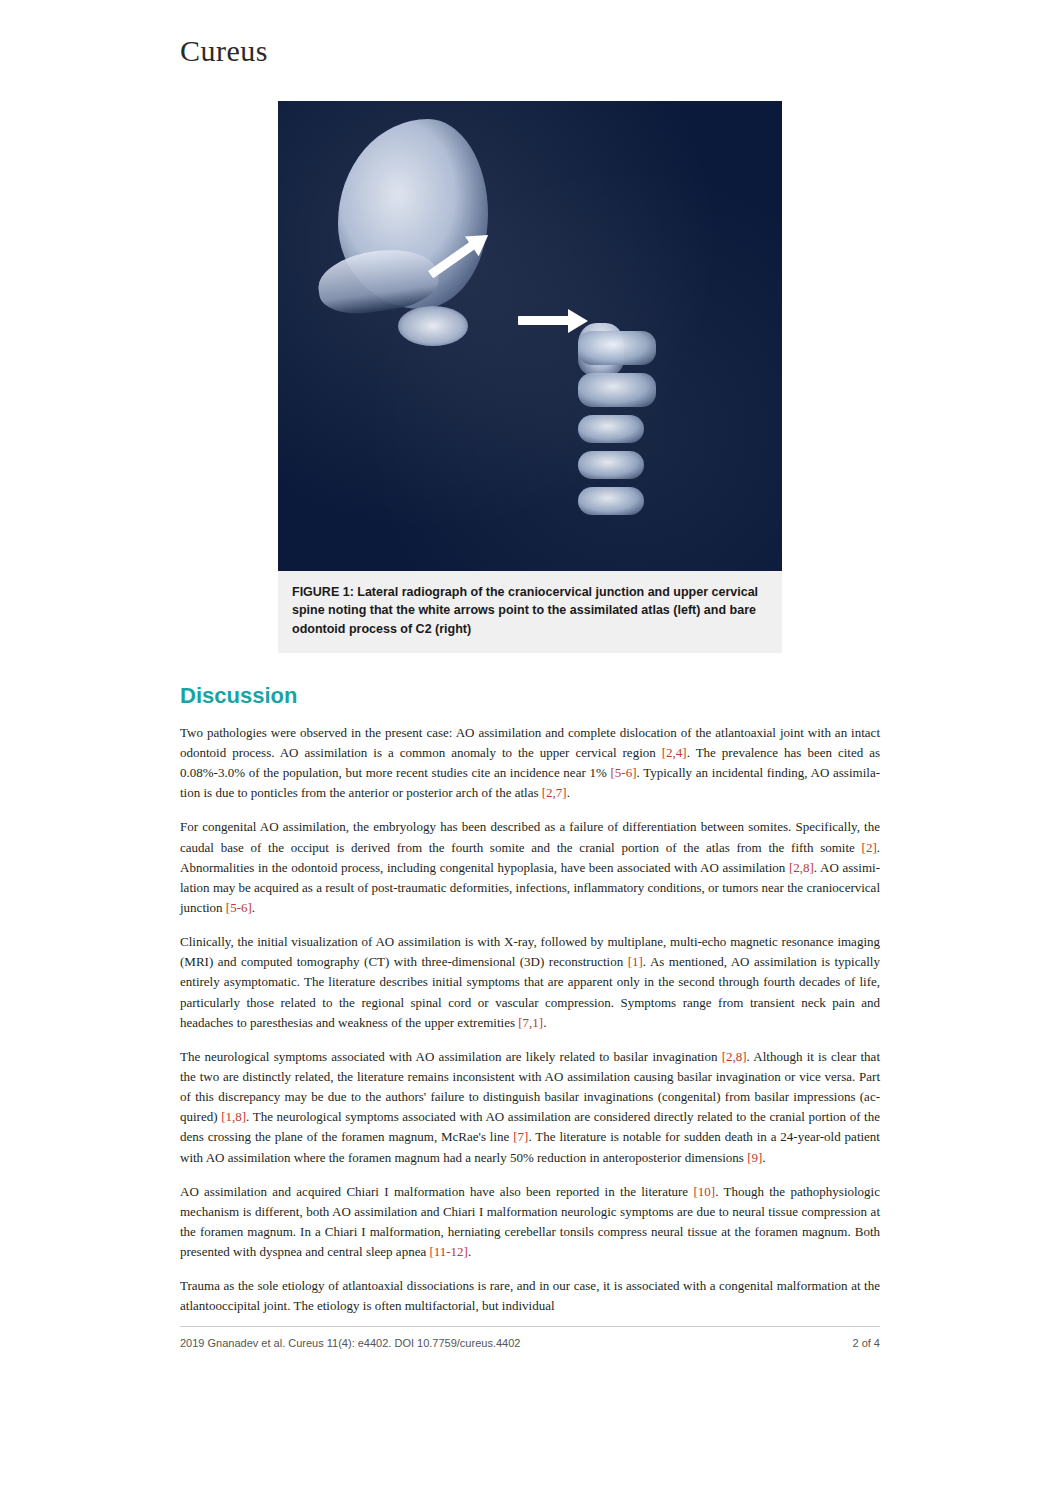Cureus
FIGURE 1: Lateral radiograph of the craniocervical junction and upper cervical spine noting that the white arrows point to the assimilated atlas (left) and bare odontoid process of C2 (right)
Discussion
Two pathologies were observed in the present case: AO assimilation and complete dislocation of the atlantoaxial joint with an intact odontoid process. AO assimilation is a common anomaly to the upper cervical region [2,4]. The prevalence has been cited as 0.08%-3.0% of the population, but more recent studies cite an incidence near 1% [5-6]. Typically an incidental finding, AO assimilation is due to ponticles from the anterior or posterior arch of the atlas [2,7].
For congenital AO assimilation, the embryology has been described as a failure of differentiation between somites. Specifically, the caudal base of the occiput is derived from the fourth somite and the cranial portion of the atlas from the fifth somite [2]. Abnormalities in the odontoid process, including congenital hypoplasia, have been associated with AO assimilation [2,8]. AO assimilation may be acquired as a result of post-traumatic deformities, infections, inflammatory conditions, or tumors near the craniocervical junction [5-6].
Clinically, the initial visualization of AO assimilation is with X-ray, followed by multiplane, multi-echo magnetic resonance imaging (MRI) and computed tomography (CT) with three-dimensional (3D) reconstruction [1]. As mentioned, AO assimilation is typically entirely asymptomatic. The literature describes initial symptoms that are apparent only in the second through fourth decades of life, particularly those related to the regional spinal cord or vascular compression. Symptoms range from transient neck pain and headaches to paresthesias and weakness of the upper extremities [7,1].
The neurological symptoms associated with AO assimilation are likely related to basilar invagination [2,8]. Although it is clear that the two are distinctly related, the literature remains inconsistent with AO assimilation causing basilar invagination or vice versa. Part of this discrepancy may be due to the authors' failure to distinguish basilar invaginations (congenital) from basilar impressions (acquired) [1,8]. The neurological symptoms associated with AO assimilation are considered directly related to the cranial portion of the dens crossing the plane of the foramen magnum, McRae's line [7]. The literature is notable for sudden death in a 24-year-old patient with AO assimilation where the foramen magnum had a nearly 50% reduction in anteroposterior dimensions [9].
AO assimilation and acquired Chiari I malformation have also been reported in the literature [10]. Though the pathophysiologic mechanism is different, both AO assimilation and Chiari I malformation neurologic symptoms are due to neural tissue compression at the foramen magnum. In a Chiari I malformation, herniating cerebellar tonsils compress neural tissue at the foramen magnum. Both presented with dyspnea and central sleep apnea [11-12].
Trauma as the sole etiology of atlantoaxial dissociations is rare, and in our case, it is associated with a congenital malformation at the atlantooccipital joint. The etiology is often multifactorial, but individual
2019 Gnanadev et al. Cureus 11(4): e4402. DOI 10.7759/cureus.4402
2 of 4